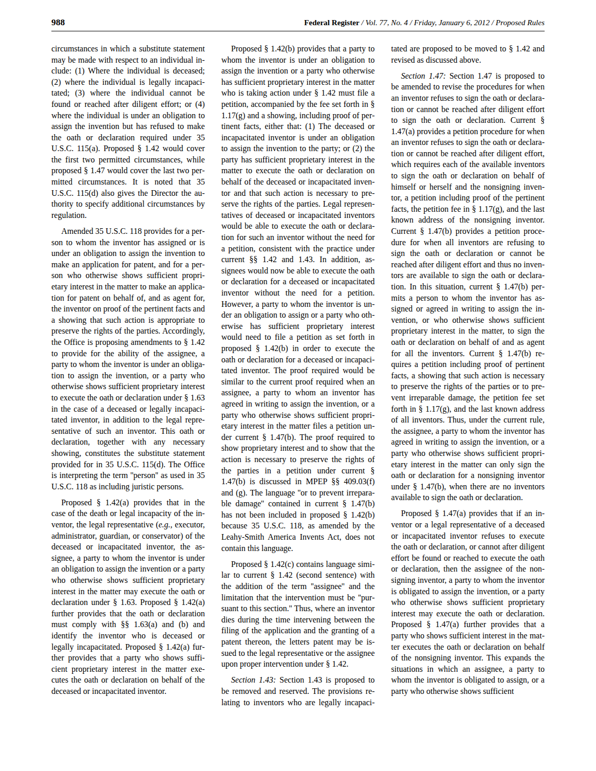988 Federal Register / Vol. 77, No. 4 / Friday, January 6, 2012 / Proposed Rules
circumstances in which a substitute statement may be made with respect to an individual include: (1) Where the individual is deceased; (2) where the individual is legally incapacitated; (3) where the individual cannot be found or reached after diligent effort; or (4) where the individual is under an obligation to assign the invention but has refused to make the oath or declaration required under 35 U.S.C. 115(a). Proposed § 1.42 would cover the first two permitted circumstances, while proposed § 1.47 would cover the last two permitted circumstances. It is noted that 35 U.S.C. 115(d) also gives the Director the authority to specify additional circumstances by regulation.
Amended 35 U.S.C. 118 provides for a person to whom the inventor has assigned or is under an obligation to assign the invention to make an application for patent, and for a person who otherwise shows sufficient proprietary interest in the matter to make an application for patent on behalf of, and as agent for, the inventor on proof of the pertinent facts and a showing that such action is appropriate to preserve the rights of the parties. Accordingly, the Office is proposing amendments to § 1.42 to provide for the ability of the assignee, a party to whom the inventor is under an obligation to assign the invention, or a party who otherwise shows sufficient proprietary interest to execute the oath or declaration under § 1.63 in the case of a deceased or legally incapacitated inventor, in addition to the legal representative of such an inventor. This oath or declaration, together with any necessary showing, constitutes the substitute statement provided for in 35 U.S.C. 115(d). The Office is interpreting the term ''person'' as used in 35 U.S.C. 118 as including juristic persons.
Proposed § 1.42(a) provides that in the case of the death or legal incapacity of the inventor, the legal representative (e.g., executor, administrator, guardian, or conservator) of the deceased or incapacitated inventor, the assignee, a party to whom the inventor is under an obligation to assign the invention or a party who otherwise shows sufficient proprietary interest in the matter may execute the oath or declaration under § 1.63. Proposed § 1.42(a) further provides that the oath or declaration must comply with §§ 1.63(a) and (b) and identify the inventor who is deceased or legally incapacitated. Proposed § 1.42(a) further provides that a party who shows sufficient proprietary interest in the matter executes the oath or declaration on behalf of the deceased or incapacitated inventor.
Proposed § 1.42(b) provides that a party to whom the inventor is under an obligation to assign the invention or a party who otherwise has sufficient proprietary interest in the matter who is taking action under § 1.42 must file a petition, accompanied by the fee set forth in § 1.17(g) and a showing, including proof of pertinent facts, either that: (1) The deceased or incapacitated inventor is under an obligation to assign the invention to the party; or (2) the party has sufficient proprietary interest in the matter to execute the oath or declaration on behalf of the deceased or incapacitated inventor and that such action is necessary to preserve the rights of the parties. Legal representatives of deceased or incapacitated inventors would be able to execute the oath or declaration for such an inventor without the need for a petition, consistent with the practice under current §§ 1.42 and 1.43. In addition, assignees would now be able to execute the oath or declaration for a deceased or incapacitated inventor without the need for a petition. However, a party to whom the inventor is under an obligation to assign or a party who otherwise has sufficient proprietary interest would need to file a petition as set forth in proposed § 1.42(b) in order to execute the oath or declaration for a deceased or incapacitated inventor. The proof required would be similar to the current proof required when an assignee, a party to whom an inventor has agreed in writing to assign the invention, or a party who otherwise shows sufficient proprietary interest in the matter files a petition under current § 1.47(b). The proof required to show proprietary interest and to show that the action is necessary to preserve the rights of the parties in a petition under current § 1.47(b) is discussed in MPEP §§ 409.03(f) and (g). The language ''or to prevent irreparable damage'' contained in current § 1.47(b) has not been included in proposed § 1.42(b) because 35 U.S.C. 118, as amended by the Leahy-Smith America Invents Act, does not contain this language.
Proposed § 1.42(c) contains language similar to current § 1.42 (second sentence) with the addition of the term ''assignee'' and the limitation that the intervention must be ''pursuant to this section.'' Thus, where an inventor dies during the time intervening between the filing of the application and the granting of a patent thereon, the letters patent may be issued to the legal representative or the assignee upon proper intervention under § 1.42.
Section 1.43: Section 1.43 is proposed to be removed and reserved. The provisions relating to inventors who are legally incapacitated are proposed to be moved to § 1.42 and revised as discussed above.
Section 1.47: Section 1.47 is proposed to be amended to revise the procedures for when an inventor refuses to sign the oath or declaration or cannot be reached after diligent effort to sign the oath or declaration. Current § 1.47(a) provides a petition procedure for when an inventor refuses to sign the oath or declaration or cannot be reached after diligent effort, which requires each of the available inventors to sign the oath or declaration on behalf of himself or herself and the nonsigning inventor, a petition including proof of the pertinent facts, the petition fee in § 1.17(g), and the last known address of the nonsigning inventor. Current § 1.47(b) provides a petition procedure for when all inventors are refusing to sign the oath or declaration or cannot be reached after diligent effort and thus no inventors are available to sign the oath or declaration. In this situation, current § 1.47(b) permits a person to whom the inventor has assigned or agreed in writing to assign the invention, or who otherwise shows sufficient proprietary interest in the matter, to sign the oath or declaration on behalf of and as agent for all the inventors. Current § 1.47(b) requires a petition including proof of pertinent facts, a showing that such action is necessary to preserve the rights of the parties or to prevent irreparable damage, the petition fee set forth in § 1.17(g), and the last known address of all inventors. Thus, under the current rule, the assignee, a party to whom the inventor has agreed in writing to assign the invention, or a party who otherwise shows sufficient proprietary interest in the matter can only sign the oath or declaration for a nonsigning inventor under § 1.47(b), when there are no inventors available to sign the oath or declaration.
Proposed § 1.47(a) provides that if an inventor or a legal representative of a deceased or incapacitated inventor refuses to execute the oath or declaration, or cannot after diligent effort be found or reached to execute the oath or declaration, then the assignee of the nonsigning inventor, a party to whom the inventor is obligated to assign the invention, or a party who otherwise shows sufficient proprietary interest may execute the oath or declaration. Proposed § 1.47(a) further provides that a party who shows sufficient interest in the matter executes the oath or declaration on behalf of the nonsigning inventor. This expands the situations in which an assignee, a party to whom the inventor is obligated to assign, or a party who otherwise shows sufficient